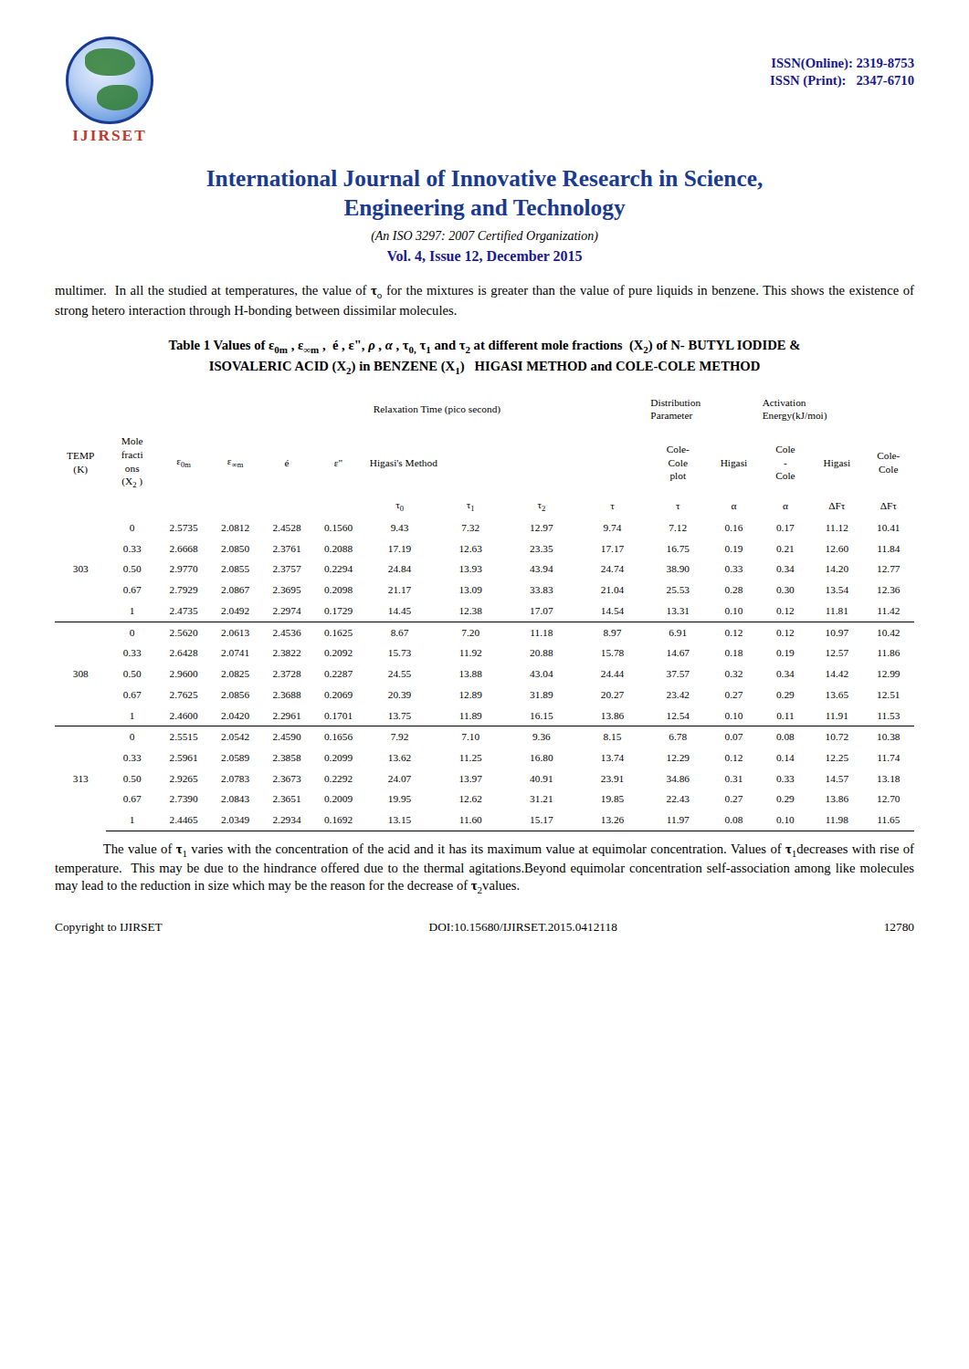IJIRSET
ISSN(Online): 2319-8753
ISSN (Print): 2347-6710
International Journal of Innovative Research in Science,
Engineering and Technology
(An ISO 3297: 2007 Certified Organization)
Vol. 4, Issue 12, December 2015
multimer. In all the studied at temperatures, the value of τo for the mixtures is greater than the value of pure liquids in benzene. This shows the existence of strong hetero interaction through H-bonding between dissimilar molecules.
Table 1 Values of ε0m , ε∞m , é , ε", ρ , α , τ0, τ1 and τ2 at different mole fractions (X2) of N- BUTYL IODIDE &
ISOVALERIC ACID (X2) in BENZENE (X1) HIGASI METHOD and COLE-COLE METHOD
| | Relaxation Time (pico second) | Distribution Parameter | Activation Energy(kJ/moi) |
| --- | --- | --- | --- |
| TEMP (K) | Mole fracti ons (X 2 ) | ε 0m | ε ∞m | é | ε" | Higasi's Method | | Cole- Cole plot | Higasi | Cole - Cole | Higasi | Cole- Cole |
| | | | | | | τ 0 | τ 1 | τ 2 | τ | τ | α | α | ΔFτ | ΔFτ |
| 303 | 0 | 2.5735 | 2.0812 | 2.4528 | 0.1560 | 9.43 | 7.32 | 12.97 | 9.74 | 7.12 | 0.16 | 0.17 | 11.12 | 10.41 |
| 0.33 | 2.6668 | 2.0850 | 2.3761 | 0.2088 | 17.19 | 12.63 | 23.35 | 17.17 | 16.75 | 0.19 | 0.21 | 12.60 | 11.84 |
| 0.50 | 2.9770 | 2.0855 | 2.3757 | 0.2294 | 24.84 | 13.93 | 43.94 | 24.74 | 38.90 | 0.33 | 0.34 | 14.20 | 12.77 |
| 0.67 | 2.7929 | 2.0867 | 2.3695 | 0.2098 | 21.17 | 13.09 | 33.83 | 21.04 | 25.53 | 0.28 | 0.30 | 13.54 | 12.36 |
| 1 | 2.4735 | 2.0492 | 2.2974 | 0.1729 | 14.45 | 12.38 | 17.07 | 14.54 | 13.31 | 0.10 | 0.12 | 11.81 | 11.42 |
| 308 | 0 | 2.5620 | 2.0613 | 2.4536 | 0.1625 | 8.67 | 7.20 | 11.18 | 8.97 | 6.91 | 0.12 | 0.12 | 10.97 | 10.42 |
| 0.33 | 2.6428 | 2.0741 | 2.3822 | 0.2092 | 15.73 | 11.92 | 20.88 | 15.78 | 14.67 | 0.18 | 0.19 | 12.57 | 11.86 |
| 0.50 | 2.9600 | 2.0825 | 2.3728 | 0.2287 | 24.55 | 13.88 | 43.04 | 24.44 | 37.57 | 0.32 | 0.34 | 14.42 | 12.99 |
| 0.67 | 2.7625 | 2.0856 | 2.3688 | 0.2069 | 20.39 | 12.89 | 31.89 | 20.27 | 23.42 | 0.27 | 0.29 | 13.65 | 12.51 |
| 1 | 2.4600 | 2.0420 | 2.2961 | 0.1701 | 13.75 | 11.89 | 16.15 | 13.86 | 12.54 | 0.10 | 0.11 | 11.91 | 11.53 |
| 313 | 0 | 2.5515 | 2.0542 | 2.4590 | 0.1656 | 7.92 | 7.10 | 9.36 | 8.15 | 6.78 | 0.07 | 0.08 | 10.72 | 10.38 |
| 0.33 | 2.5961 | 2.0589 | 2.3858 | 0.2099 | 13.62 | 11.25 | 16.80 | 13.74 | 12.29 | 0.12 | 0.14 | 12.25 | 11.74 |
| 0.50 | 2.9265 | 2.0783 | 2.3673 | 0.2292 | 24.07 | 13.97 | 40.91 | 23.91 | 34.86 | 0.31 | 0.33 | 14.57 | 13.18 |
| 0.67 | 2.7390 | 2.0843 | 2.3651 | 0.2009 | 19.95 | 12.62 | 31.21 | 19.85 | 22.43 | 0.27 | 0.29 | 13.86 | 12.70 |
| 1 | 2.4465 | 2.0349 | 2.2934 | 0.1692 | 13.15 | 11.60 | 15.17 | 13.26 | 11.97 | 0.08 | 0.10 | 11.98 | 11.65 |
The value of τ1 varies with the concentration of the acid and it has its maximum value at equimolar concentration. Values of τ1decreases with rise of temperature. This may be due to the hindrance offered due to the thermal agitations.Beyond equimolar concentration self-association among like molecules may lead to the reduction in size which may be the reason for the decrease of τ2values.
Copyright to IJIRSET
DOI:10.15680/IJIRSET.2015.0412118
12780